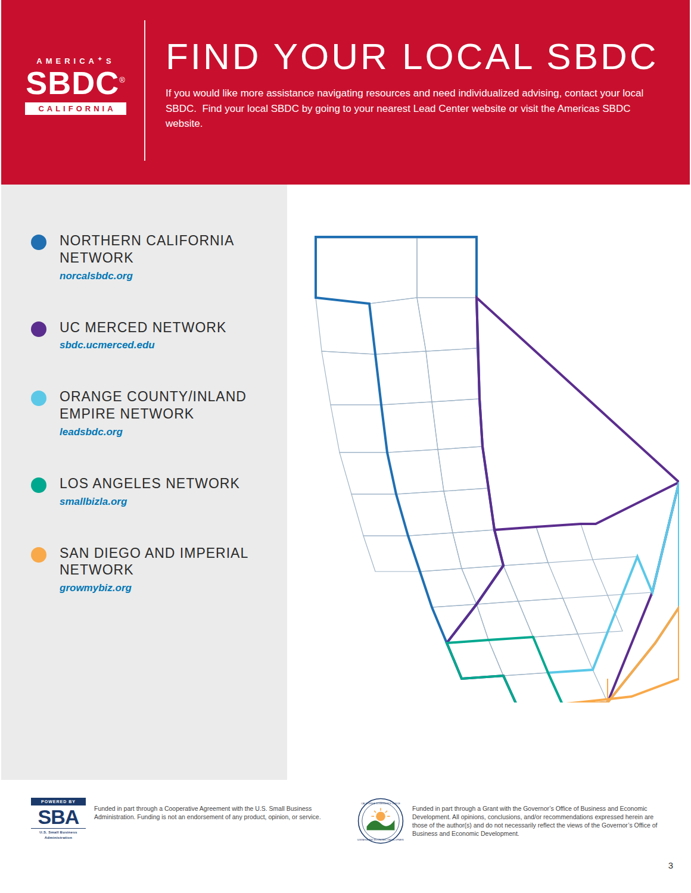AMERICA✦S
SBDC®
CALIFORNIA
FIND YOUR LOCAL SBDC
If you would like more assistance navigating resources and need individualized advising, contact your local SBDC. Find your local SBDC by going to your nearest Lead Center website or visit the Americas SBDC website.
NORTHERN CALIFORNIA
NETWORK
norcalsbdc.org
UC MERCED NETWORK
sbdc.ucmerced.edu
ORANGE COUNTY/INLAND
EMPIRE NETWORK
leadsbdc.org
LOS ANGELES NETWORK
smallbizla.org
SAN DIEGO AND IMPERIAL
NETWORK
growmybiz.org
POWERED BY
SBA
U.S. Small Business
Administration
Funded in part through a Cooperative Agreement with the U.S. Small Business Administration. Funding is not an endorsement of any product, opinion, or service.
CALIFORNIA GOVERNOR'S OFFICE BUSINESS AND ECONOMIC DEVELOPMENT
Funded in part through a Grant with the Governor’s Office of Business and Economic Development. All opinions, conclusions, and/or recommendations expressed herein are those of the author(s) and do not necessarily reflect the views of the Governor’s Office of Business and Economic Development.
3